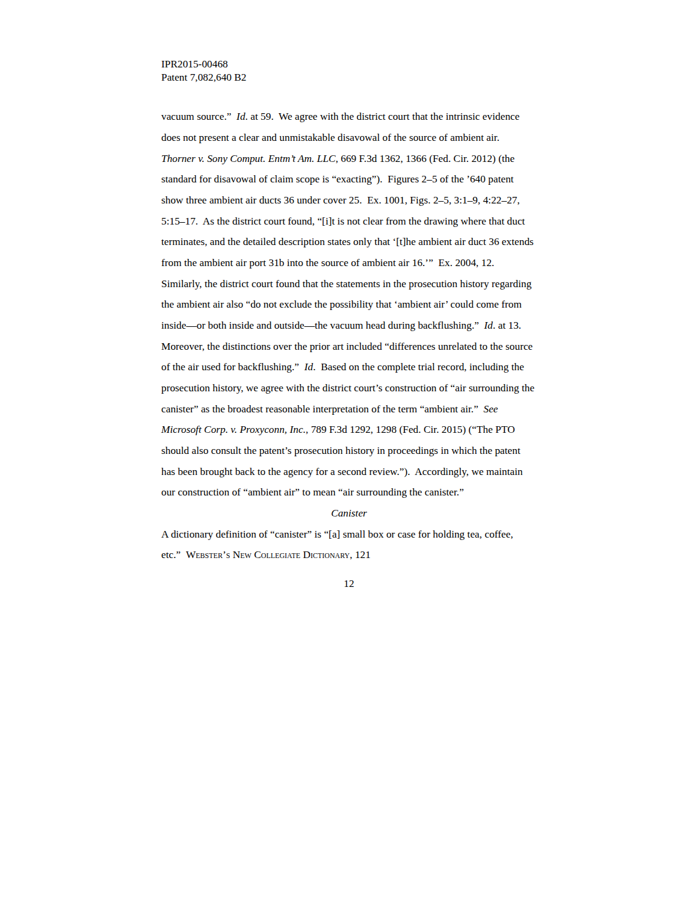IPR2015-00468
Patent 7,082,640 B2
vacuum source.” Id. at 59. We agree with the district court that the intrinsic evidence does not present a clear and unmistakable disavowal of the source of ambient air. Thorner v. Sony Comput. Entm’t Am. LLC, 669 F.3d 1362, 1366 (Fed. Cir. 2012) (the standard for disavowal of claim scope is “exacting”). Figures 2–5 of the ’640 patent show three ambient air ducts 36 under cover 25. Ex. 1001, Figs. 2–5, 3:1–9, 4:22–27, 5:15–17. As the district court found, “[i]t is not clear from the drawing where that duct terminates, and the detailed description states only that ‘[t]he ambient air duct 36 extends from the ambient air port 31b into the source of ambient air 16.’” Ex. 2004, 12. Similarly, the district court found that the statements in the prosecution history regarding the ambient air also “do not exclude the possibility that ‘ambient air’ could come from inside—or both inside and outside—the vacuum head during backflushing.” Id. at 13. Moreover, the distinctions over the prior art included “differences unrelated to the source of the air used for backflushing.” Id. Based on the complete trial record, including the prosecution history, we agree with the district court’s construction of “air surrounding the canister” as the broadest reasonable interpretation of the term “ambient air.” See Microsoft Corp. v. Proxyconn, Inc., 789 F.3d 1292, 1298 (Fed. Cir. 2015) (“The PTO should also consult the patent’s prosecution history in proceedings in which the patent has been brought back to the agency for a second review.”). Accordingly, we maintain our construction of “ambient air” to mean “air surrounding the canister.”
Canister
A dictionary definition of “canister” is “[a] small box or case for holding tea, coffee, etc.” Webster’s New Collegiate Dictionary, 121
12